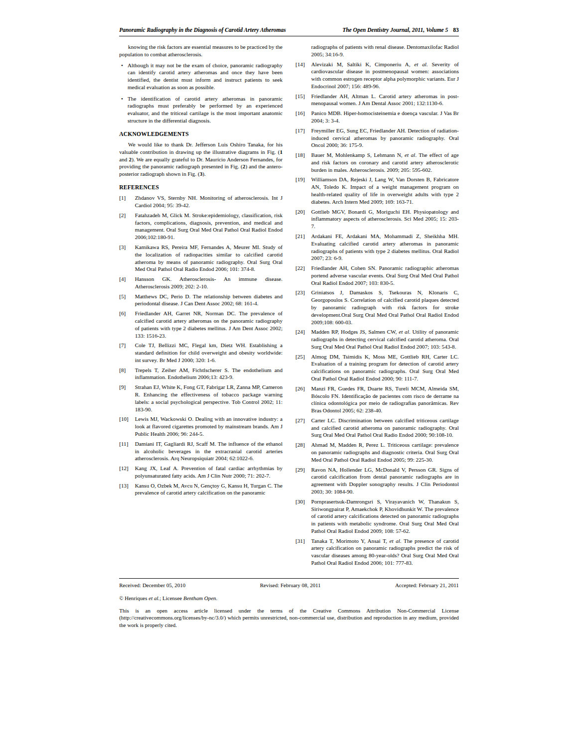Panoramic Radiography in the Diagnosis of Carotid Artery Atheromas
The Open Dentistry Journal, 2011, Volume 583
knowing the risk factors are essential measures to be practiced by the population to combat atherosclerosis.
Although it may not be the exam of choice, panoramic radiography can identify carotid artery atheromas and once they have been identified, the dentist must inform and instruct patients to seek medical evaluation as soon as possible.
The identification of carotid artery atheromas in panoramic radiographs must preferably be performed by an experienced evaluator, and the triticeal cartilage is the most important anatomic structure in the differential diagnosis.
ACKNOWLEDGEMENTS
We would like to thank Dr. Jefferson Luis Oshiro Tanaka, for his valuable contribution in drawing up the illustrative diagrams in Fig. (1 and 2). We are equally grateful to Dr. Maurício Anderson Fernandes, for providing the panoramic radiograph presented in Fig. (2) and the antero-posterior radiograph shown in Fig. (3).
REFERENCES
[1] Zhdanov VS, Sternby NH. Monitoring of atherosclerosis. Int J Cardiol 2004; 95: 39-42.
[2] Fatahzadeh M, Glick M. Stroke:epidemiology, classification, risk factors, complications, diagnosis, prevention, and medical and management. Oral Surg Oral Med Oral Pathol Oral Radiol Endod 2006;102:180-91.
[3] Kamikawa RS, Pereira MF, Fernandes A, Meurer MI. Study of the localization of radiopacities similar to calcified carotid atheroma by means of panoramic radiography. Oral Surg Oral Med Oral Pathol Oral Radio Endod 2006; 101: 374-8.
[4] Hansson GK. Atherosclerosis- An immune disease. Atherosclerosis 2009; 202: 2-10.
[5] Matthews DC, Perio D. The relationship between diabetes and periodontal disease. J Can Dent Assoc 2002; 68: 161-4.
[6] Friedlander AH, Garret NR, Norman DC. The prevalence of calcified carotid artery atheromas on the panoramic radiography of patients with type 2 diabetes mellitus. J Am Dent Assoc 2002; 133: 1516-23.
[7] Cole TJ, Bellizzi MC, Flegal km, Dietz WH. Establishing a standard definition for child overweight and obesity worldwide: int survey. Br Med J 2000; 320: 1-6.
[8] Trepels T, Zeiher AM, Fichtlscherer S. The endothelium and inflammation. Endothelium 2006;13: 423-9.
[9] Strahan EJ, White K, Fong GT, Fabrigar LR, Zanna MP, Cameron R. Enhancing the effectiveness of tobacco package warning labels: a social psychological perspective. Tob Control 2002; 11: 183-90.
[10] Lewis MJ, Wackowski O. Dealing with an innovative industry: a look at flavored cigarettes promoted by mainstream brands. Am J Public Health 2006; 96: 244-5.
[11] Damiani IT, Gagliardi RJ, Scaff M. The influence of the ethanol in alcoholic beverages in the extracranial carotid arteries atherosclerosis. Arq Neuropsiquiatr 2004; 62:1022-6.
[12] Kang JX, Leaf A. Prevention of fatal cardiac arrhythmias by polyunsaturated fatty acids. Am J Clin Nutr 2000; 71: 202-7.
[13] Kansu O, Ozbek M, Avcu N, Gençtoy G, Kansu H, Turgan C. The prevalence of carotid artery calcification on the panoramic
radiographs of patients with renal disease. Dentomaxilofac Radiol 2005; 34:16-9.
[14] Alevizaki M, Saltiki K, Cimponeriu A, et al. Severity of cardiovascular disease in postmenopausal women: associations with common estrogen receptor alpha polymorphic variants. Eur J Endocrinol 2007; 156: 489-96.
[15] Friedlander AH, Altman L. Carotid artery atheromas in post-menopausal women. J Am Dental Assoc 2001; 132:1130-6.
[16] Panico MDB. Hiper-homocisteinemia e doença vascular. J Vas Br 2004; 3: 3-4.
[17] Freymiller EG, Sung EC, Friedlander AH. Detection of radiation-induced cervical atheromas by panoramic radiography. Oral Oncol 2000; 36: 175-9.
[18] Bauer M, Mohlenkamp S, Lehmann N, et al. The effect of age and risk factors on coronary and carotid artery atherosclerotic burden in males. Atherosclerosis. 2009; 205: 595-602.
[19] Williamson DA, Rejeski J, Lang W, Van Dorsten B, Fabricatore AN, Toledo K. Impact of a weight management program on health-related quality of life in overweight adults with type 2 diabetes. Arch Intern Med 2009; 169: 163-71.
[20] Gottlieb MGV, Bonardi G, Moriguchi EH. Physiopatology and inflammatory aspects of atherosclerosis. Sci Med 2005; 15: 203-7.
[21] Ardakani FE, Ardakani MA, Mohammadi Z, Sheikhha MH. Evaluating calcified carotid artery atheromas in panoramic radiographs of patients with type 2 diabetes mellitus. Oral Radiol 2007; 23: 6-9.
[22] Friedlander AH, Cohen SN. Panoramic radiographic atheromas portend adverse vascular events. Oral Surg Oral Med Oral Pathol Oral Radiol Endod 2007; 103: 830-5.
[23] Griniatsos J, Damaskos S, Tsekouras N, Klonaris C, Georgopoulos S. Correlation of calcified carotid plaques detected by panoramic radiograph with risk factors for stroke development.Oral Surg Oral Med Oral Pathol Oral Radiol Endod 2009;108: 600-03.
[24] Madden RP, Hodges JS, Salmen CW, et al. Utility of panoramic radiographs in detecting cervical calcified carotid atheroma. Oral Surg Oral Med Oral Pathol Oral Radiol Endod 2007; 103: 543-8.
[25] Almog DM, Tsimidis K, Moss ME, Gottlieb RH, Carter LC. Evaluation of a training program for detection of carotid artery calcifications on panoramic radiographs. Oral Surg Oral Med Oral Pathol Oral Radiol Endod 2000; 90: 111-7.
[26] Manzi FR, Guedes FR, Duarte RS, Tureli MCM, Almeida SM, Bóscolo FN. Identificação de pacientes com risco de derrame na clínica odontológica por meio de radiografias panorâmicas. Rev Bras Odontol 2005; 62: 238-40.
[27] Carter LC. Discrimination between calcified triticeous cartilage and calcified carotid atheroma on panoramic radiography. Oral Surg Oral Med Oral Pathol Oral Radio Endod 2000; 90:108-10.
[28] Ahmad M, Madden R, Perez L. Triticeous cartilage: prevalence on panoramic radiographs and diagnostic criteria. Oral Surg Oral Med Oral Pathol Oral Radiol Endod 2005; 99: 225-30.
[29] Ravon NA, Hollender LG, McDonald V, Persson GR. Signs of carotid calcification from dental panoramic radiographs are in agreement with Doppler sonography results. J Clin Periodontol 2003; 30: 1084-90.
[30] Pornprasertsuk-Damrongsri S, Virayavanich W, Thanakun S, Siriwongpairat P, Amaekchok P, Khovidhunkit W. The prevalence of carotid artery calcifications detected on panoramic radiographs in patients with metabolic syndrome. Oral Surg Oral Med Oral Pathol Oral Radiol Endod 2009; 108: 57-62.
[31] Tanaka T, Morimoto Y, Ansai T, et al. The presence of carotid artery calcification on panoramic radiographs predict the risk of vascular diseases among 80-year-olds? Oral Surg Oral Med Oral Pathol Oral Radiol Endod 2006; 101: 777-83.
Received: December 05, 2010 Revised: February 08, 2011 Accepted: February 21, 2011
© Henriques et al.; Licensee Bentham Open.
This is an open access article licensed under the terms of the Creative Commons Attribution Non-Commercial License (http://creativecommons.org/licenses/by-nc/3.0/) which permits unrestricted, non-commercial use, distribution and reproduction in any medium, provided the work is properly cited.